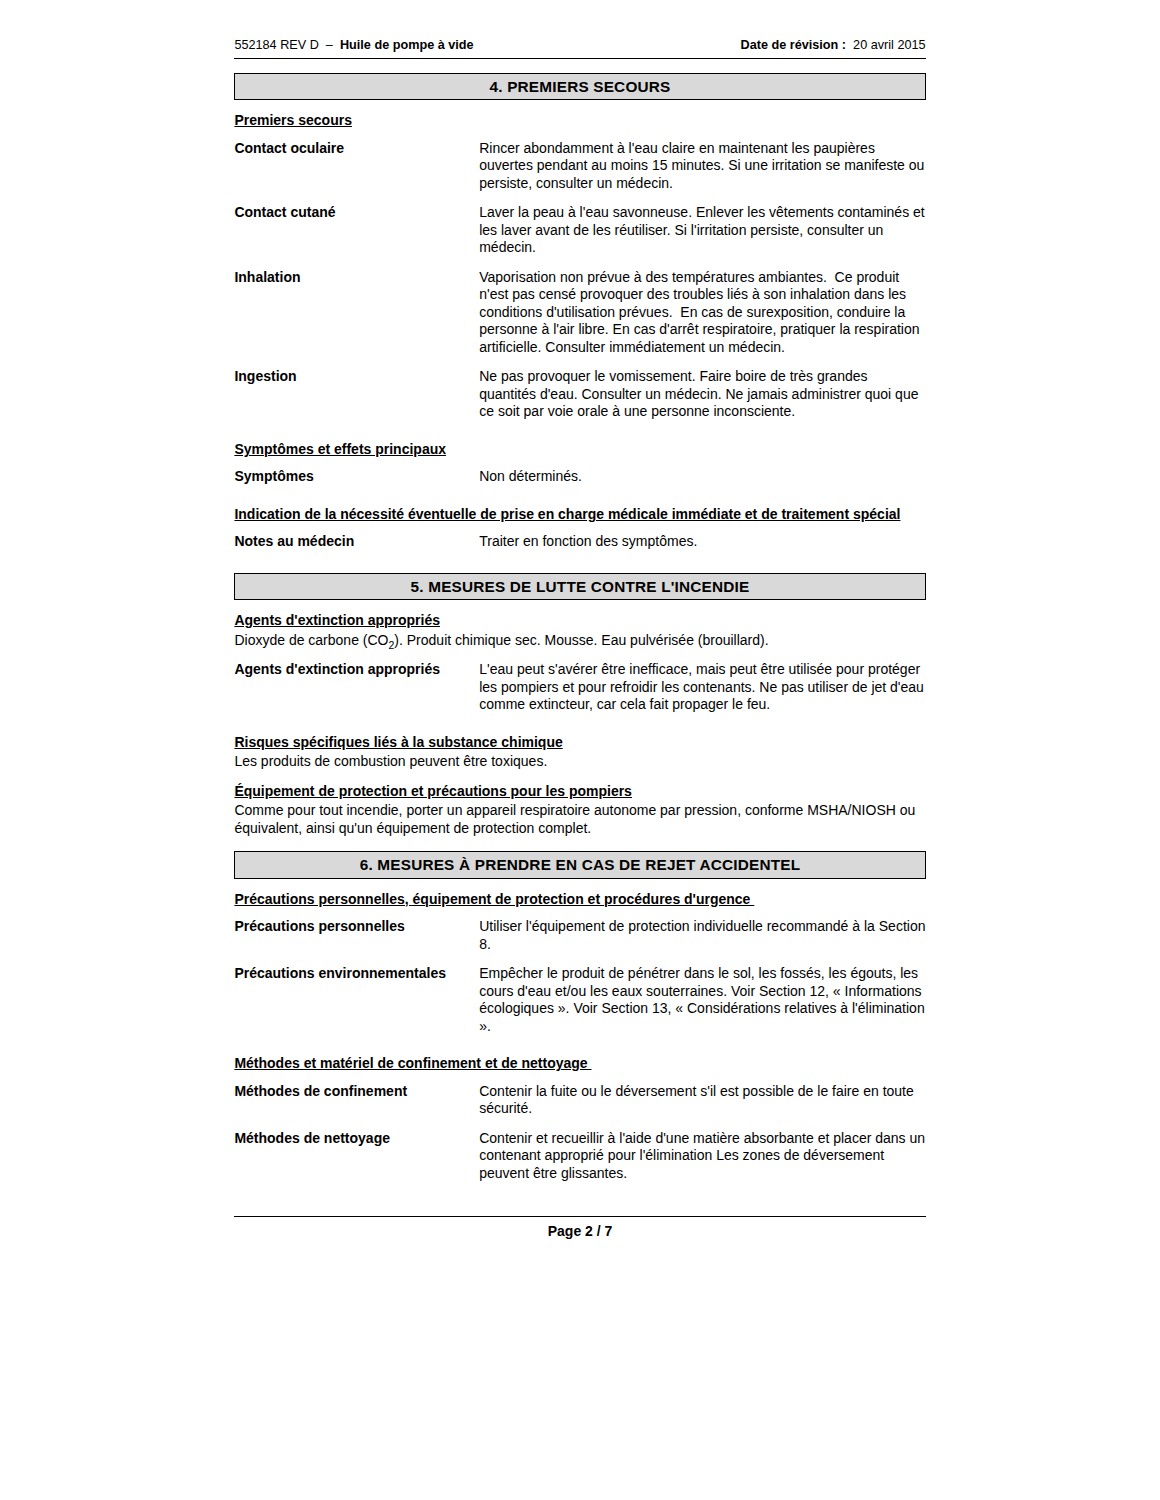552184 REV D – Huile de pompe à vide
Date de révision : 20 avril 2015
4. PREMIERS SECOURS
Premiers secours
| Contact oculaire | Rincer abondamment à l'eau claire en maintenant les paupières ouvertes pendant au moins 15 minutes. Si une irritation se manifeste ou persiste, consulter un médecin. |
| Contact cutané | Laver la peau à l'eau savonneuse. Enlever les vêtements contaminés et les laver avant de les réutiliser. Si l'irritation persiste, consulter un médecin. |
| Inhalation | Vaporisation non prévue à des températures ambiantes. Ce produit n'est pas censé provoquer des troubles liés à son inhalation dans les conditions d'utilisation prévues. En cas de surexposition, conduire la personne à l'air libre. En cas d'arrêt respiratoire, pratiquer la respiration artificielle. Consulter immédiatement un médecin. |
| Ingestion | Ne pas provoquer le vomissement. Faire boire de très grandes quantités d'eau. Consulter un médecin. Ne jamais administrer quoi que ce soit par voie orale à une personne inconsciente. |
Symptômes et effets principaux
| Symptômes | Non déterminés. |
Indication de la nécessité éventuelle de prise en charge médicale immédiate et de traitement spécial
| Notes au médecin | Traiter en fonction des symptômes. |
5. MESURES DE LUTTE CONTRE L'INCENDIE
Agents d'extinction appropriés
Dioxyde de carbone (CO2). Produit chimique sec. Mousse. Eau pulvérisée (brouillard).
| Agents d'extinction appropriés | L'eau peut s'avérer être inefficace, mais peut être utilisée pour protéger les pompiers et pour refroidir les contenants. Ne pas utiliser de jet d'eau comme extincteur, car cela fait propager le feu. |
Risques spécifiques liés à la substance chimique
Les produits de combustion peuvent être toxiques.
Équipement de protection et précautions pour les pompiers
Comme pour tout incendie, porter un appareil respiratoire autonome par pression, conforme MSHA/NIOSH ou équivalent, ainsi qu'un équipement de protection complet.
6. MESURES À PRENDRE EN CAS DE REJET ACCIDENTEL
Précautions personnelles, équipement de protection et procédures d'urgence
| Précautions personnelles | Utiliser l'équipement de protection individuelle recommandé à la Section 8. |
| Précautions environnementales | Empêcher le produit de pénétrer dans le sol, les fossés, les égouts, les cours d'eau et/ou les eaux souterraines. Voir Section 12, « Informations écologiques ». Voir Section 13, « Considérations relatives à l'élimination ». |
Méthodes et matériel de confinement et de nettoyage
| Méthodes de confinement | Contenir la fuite ou le déversement s'il est possible de le faire en toute sécurité. |
| Méthodes de nettoyage | Contenir et recueillir à l'aide d'une matière absorbante et placer dans un contenant approprié pour l'élimination Les zones de déversement peuvent être glissantes. |
Page 2 / 7